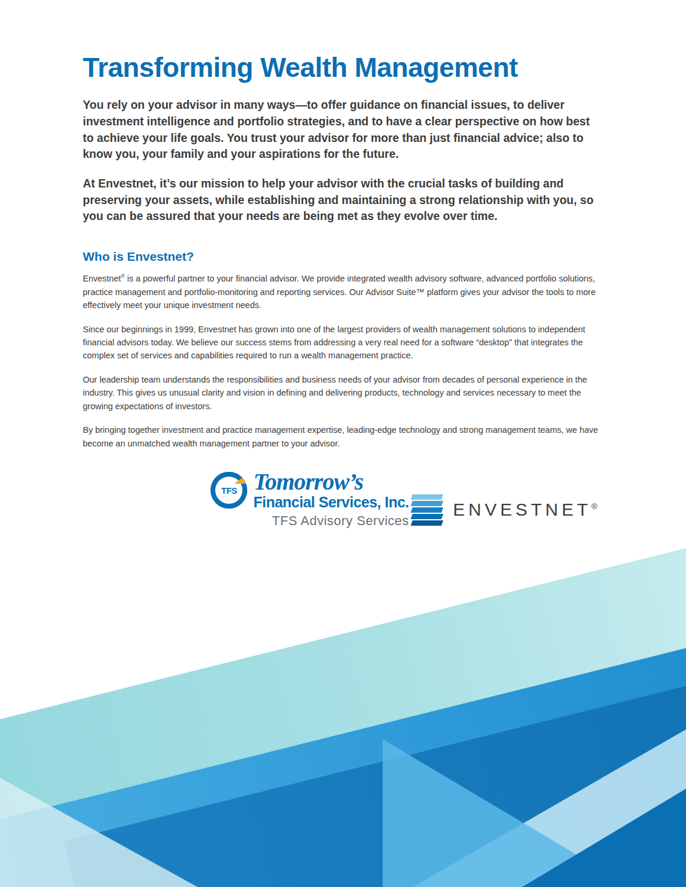Transforming Wealth Management
You rely on your advisor in many ways—to offer guidance on financial issues, to deliver investment intelligence and portfolio strategies, and to have a clear perspective on how best to achieve your life goals. You trust your advisor for more than just financial advice; also to know you, your family and your aspirations for the future.
At Envestnet, it’s our mission to help your advisor with the crucial tasks of building and preserving your assets, while establishing and maintaining a strong relationship with you, so you can be assured that your needs are being met as they evolve over time.
Who is Envestnet?
Envestnet® is a powerful partner to your financial advisor. We provide integrated wealth advisory software, advanced portfolio solutions, practice management and portfolio-monitoring and reporting services. Our Advisor Suite™ platform gives your advisor the tools to more effectively meet your unique investment needs.
Since our beginnings in 1999, Envestnet has grown into one of the largest providers of wealth management solutions to independent financial advisors today. We believe our success stems from addressing a very real need for a software “desktop” that integrates the complex set of services and capabilities required to run a wealth management practice.
Our leadership team understands the responsibilities and business needs of your advisor from decades of personal experience in the industry. This gives us unusual clarity and vision in defining and delivering products, technology and services necessary to meet the growing expectations of investors.
By bringing together investment and practice management expertise, leading-edge technology and strong management teams, we have become an unmatched wealth management partner to your advisor.
TFS
Tomorrow’s Financial Services, Inc.
TFS Advisory Services
ENVESTNET®